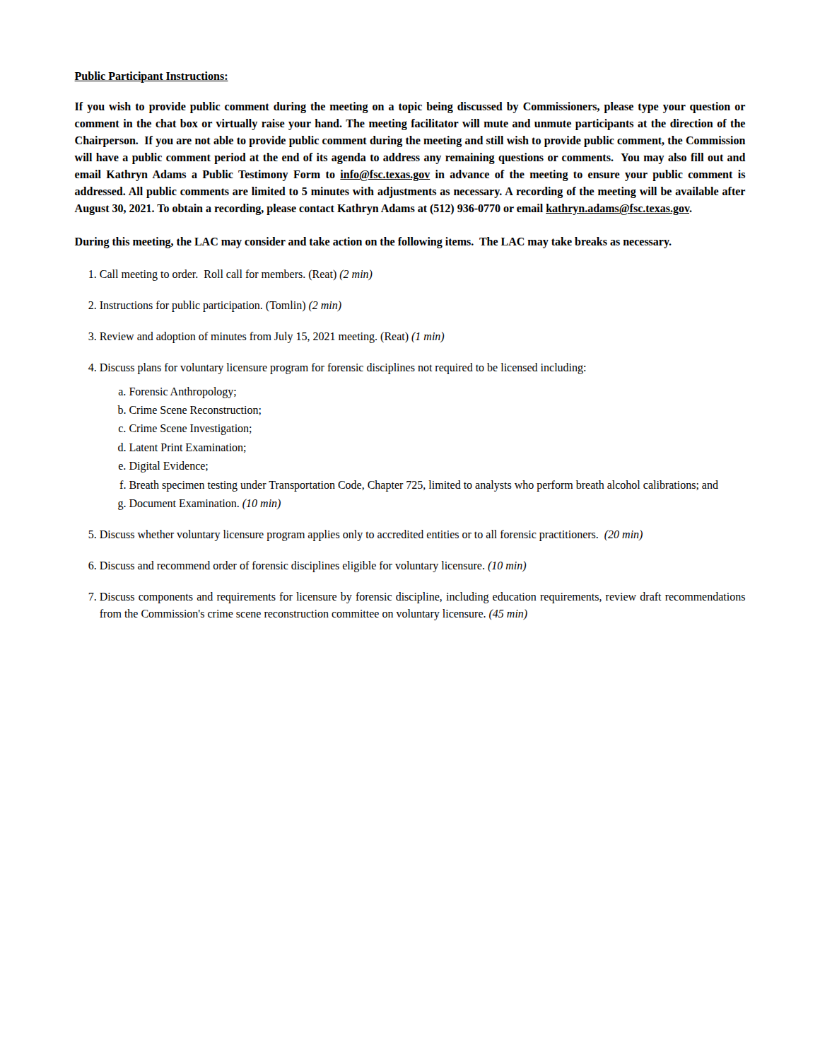Public Participant Instructions:
If you wish to provide public comment during the meeting on a topic being discussed by Commissioners, please type your question or comment in the chat box or virtually raise your hand. The meeting facilitator will mute and unmute participants at the direction of the Chairperson. If you are not able to provide public comment during the meeting and still wish to provide public comment, the Commission will have a public comment period at the end of its agenda to address any remaining questions or comments. You may also fill out and email Kathryn Adams a Public Testimony Form to info@fsc.texas.gov in advance of the meeting to ensure your public comment is addressed. All public comments are limited to 5 minutes with adjustments as necessary. A recording of the meeting will be available after August 30, 2021. To obtain a recording, please contact Kathryn Adams at (512) 936-0770 or email kathryn.adams@fsc.texas.gov.
During this meeting, the LAC may consider and take action on the following items. The LAC may take breaks as necessary.
Call meeting to order. Roll call for members. (Reat) (2 min)
Instructions for public participation. (Tomlin) (2 min)
Review and adoption of minutes from July 15, 2021 meeting. (Reat) (1 min)
Discuss plans for voluntary licensure program for forensic disciplines not required to be licensed including:
Forensic Anthropology;
Crime Scene Reconstruction;
Crime Scene Investigation;
Latent Print Examination;
Digital Evidence;
Breath specimen testing under Transportation Code, Chapter 725, limited to analysts who perform breath alcohol calibrations; and
Document Examination. (10 min)
Discuss whether voluntary licensure program applies only to accredited entities or to all forensic practitioners. (20 min)
Discuss and recommend order of forensic disciplines eligible for voluntary licensure. (10 min)
Discuss components and requirements for licensure by forensic discipline, including education requirements, review draft recommendations from the Commission's crime scene reconstruction committee on voluntary licensure. (45 min)